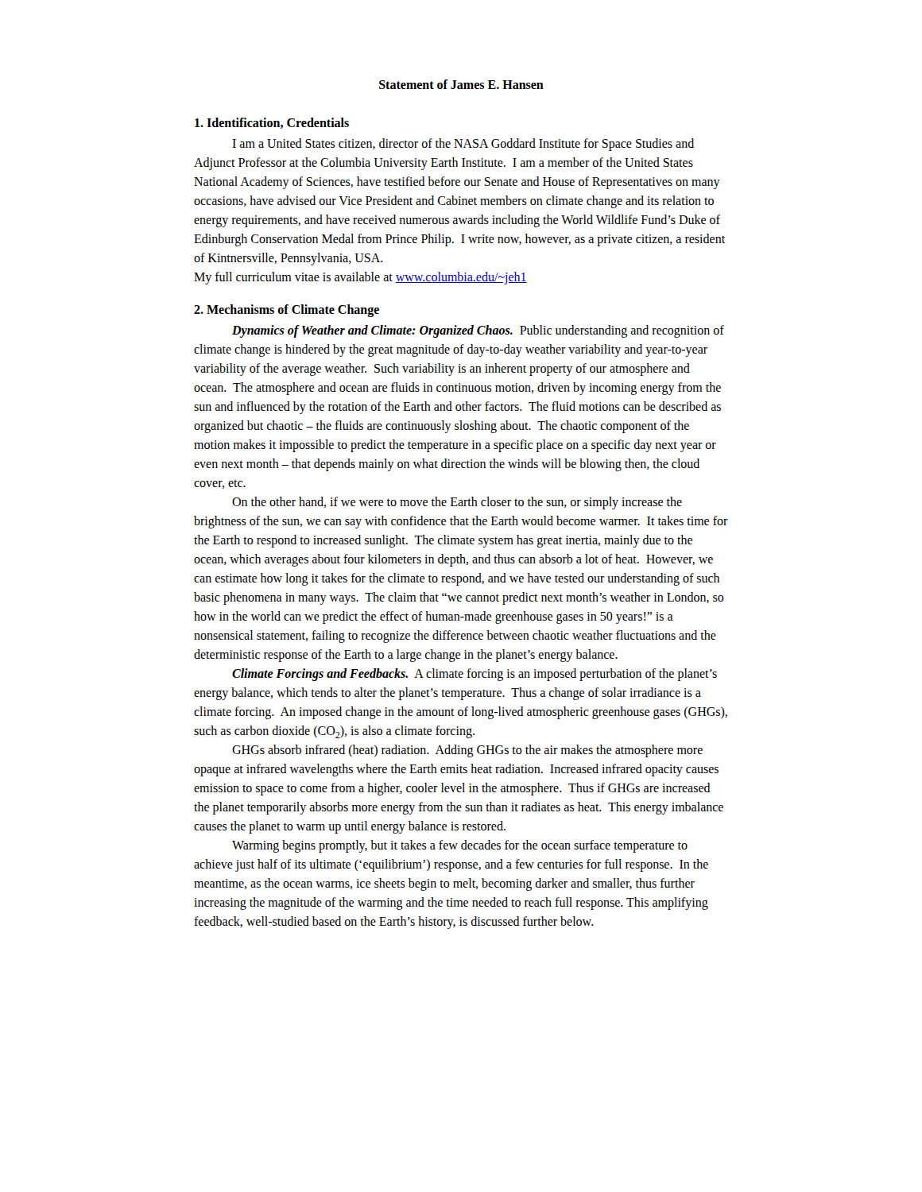Statement of James E. Hansen
1. Identification, Credentials
I am a United States citizen, director of the NASA Goddard Institute for Space Studies and Adjunct Professor at the Columbia University Earth Institute. I am a member of the United States National Academy of Sciences, have testified before our Senate and House of Representatives on many occasions, have advised our Vice President and Cabinet members on climate change and its relation to energy requirements, and have received numerous awards including the World Wildlife Fund’s Duke of Edinburgh Conservation Medal from Prince Philip. I write now, however, as a private citizen, a resident of Kintnersville, Pennsylvania, USA.
My full curriculum vitae is available at www.columbia.edu/~jeh1
2. Mechanisms of Climate Change
Dynamics of Weather and Climate: Organized Chaos. Public understanding and recognition of climate change is hindered by the great magnitude of day-to-day weather variability and year-to-year variability of the average weather. Such variability is an inherent property of our atmosphere and ocean. The atmosphere and ocean are fluids in continuous motion, driven by incoming energy from the sun and influenced by the rotation of the Earth and other factors. The fluid motions can be described as organized but chaotic – the fluids are continuously sloshing about. The chaotic component of the motion makes it impossible to predict the temperature in a specific place on a specific day next year or even next month – that depends mainly on what direction the winds will be blowing then, the cloud cover, etc.
On the other hand, if we were to move the Earth closer to the sun, or simply increase the brightness of the sun, we can say with confidence that the Earth would become warmer. It takes time for the Earth to respond to increased sunlight. The climate system has great inertia, mainly due to the ocean, which averages about four kilometers in depth, and thus can absorb a lot of heat. However, we can estimate how long it takes for the climate to respond, and we have tested our understanding of such basic phenomena in many ways. The claim that “we cannot predict next month’s weather in London, so how in the world can we predict the effect of human-made greenhouse gases in 50 years!” is a nonsensical statement, failing to recognize the difference between chaotic weather fluctuations and the deterministic response of the Earth to a large change in the planet’s energy balance.
Climate Forcings and Feedbacks. A climate forcing is an imposed perturbation of the planet’s energy balance, which tends to alter the planet’s temperature. Thus a change of solar irradiance is a climate forcing. An imposed change in the amount of long-lived atmospheric greenhouse gases (GHGs), such as carbon dioxide (CO2), is also a climate forcing.
GHGs absorb infrared (heat) radiation. Adding GHGs to the air makes the atmosphere more opaque at infrared wavelengths where the Earth emits heat radiation. Increased infrared opacity causes emission to space to come from a higher, cooler level in the atmosphere. Thus if GHGs are increased the planet temporarily absorbs more energy from the sun than it radiates as heat. This energy imbalance causes the planet to warm up until energy balance is restored.
Warming begins promptly, but it takes a few decades for the ocean surface temperature to achieve just half of its ultimate (‘equilibrium’) response, and a few centuries for full response. In the meantime, as the ocean warms, ice sheets begin to melt, becoming darker and smaller, thus further increasing the magnitude of the warming and the time needed to reach full response. This amplifying feedback, well-studied based on the Earth’s history, is discussed further below.